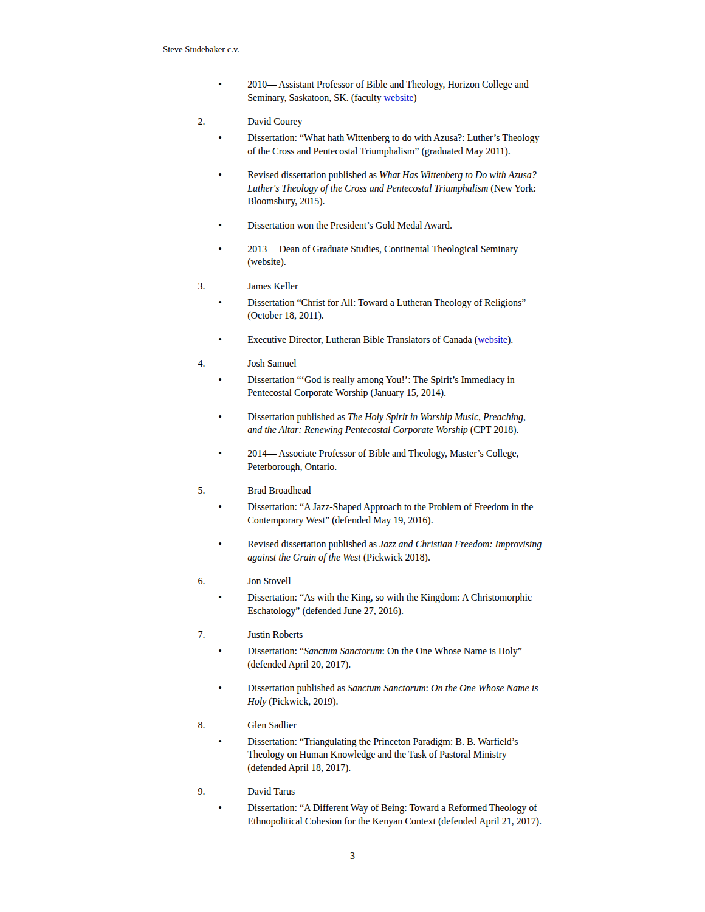Steve Studebaker c.v.
•
2010— Assistant Professor of Bible and Theology, Horizon College and Seminary, Saskatoon, SK. (faculty website)
2.
David Courey
•
Dissertation: “What hath Wittenberg to do with Azusa?: Luther’s Theology of the Cross and Pentecostal Triumphalism” (graduated May 2011).
•
Revised dissertation published as What Has Wittenberg to Do with Azusa? Luther's Theology of the Cross and Pentecostal Triumphalism (New York: Bloomsbury, 2015).
•
Dissertation won the President’s Gold Medal Award.
•
2013— Dean of Graduate Studies, Continental Theological Seminary (website).
3.
James Keller
•
Dissertation “Christ for All: Toward a Lutheran Theology of Religions” (October 18, 2011).
•
Executive Director, Lutheran Bible Translators of Canada (website).
4.
Josh Samuel
•
Dissertation “‘God is really among You!’: The Spirit’s Immediacy in Pentecostal Corporate Worship (January 15, 2014).
•
Dissertation published as The Holy Spirit in Worship Music, Preaching, and the Altar: Renewing Pentecostal Corporate Worship (CPT 2018).
•
2014— Associate Professor of Bible and Theology, Master’s College, Peterborough, Ontario.
5.
Brad Broadhead
•
Dissertation: “A Jazz-Shaped Approach to the Problem of Freedom in the Contemporary West” (defended May 19, 2016).
•
Revised dissertation published as Jazz and Christian Freedom: Improvising against the Grain of the West (Pickwick 2018).
6.
Jon Stovell
•
Dissertation: “As with the King, so with the Kingdom: A Christomorphic Eschatology” (defended June 27, 2016).
7.
Justin Roberts
•
Dissertation: “Sanctum Sanctorum: On the One Whose Name is Holy” (defended April 20, 2017).
•
Dissertation published as Sanctum Sanctorum: On the One Whose Name is Holy (Pickwick, 2019).
8.
Glen Sadlier
•
Dissertation: “Triangulating the Princeton Paradigm: B. B. Warfield’s Theology on Human Knowledge and the Task of Pastoral Ministry (defended April 18, 2017).
9.
David Tarus
•
Dissertation: “A Different Way of Being: Toward a Reformed Theology of Ethnopolitical Cohesion for the Kenyan Context (defended April 21, 2017).
3